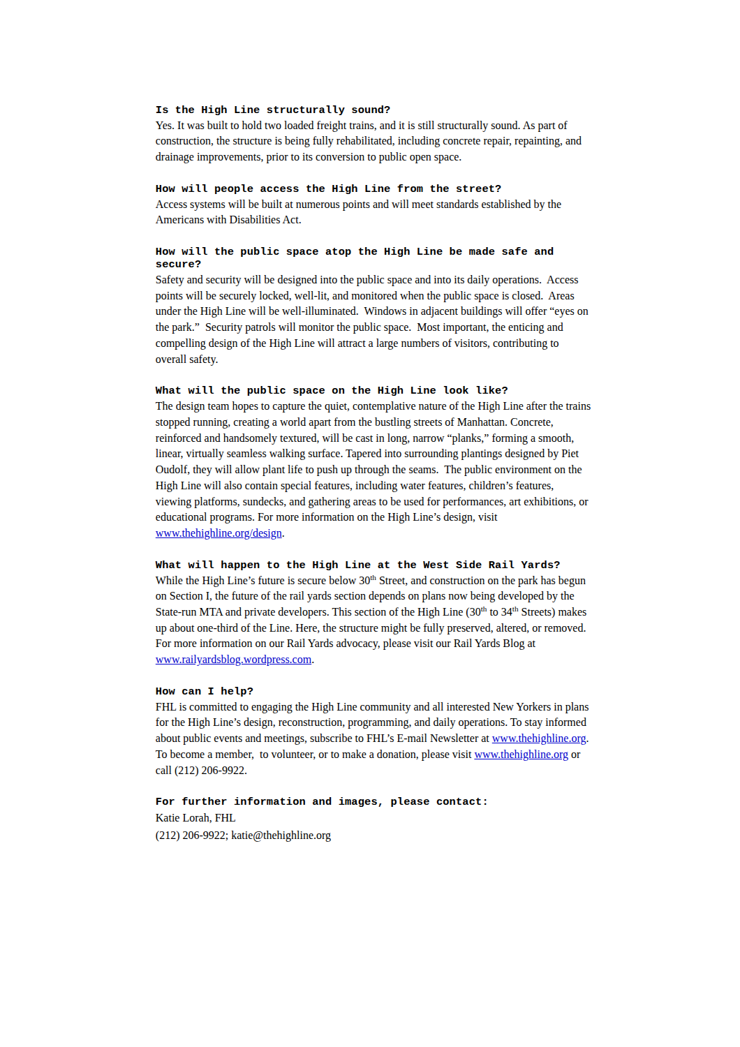Is the High Line structurally sound?
Yes. It was built to hold two loaded freight trains, and it is still structurally sound. As part of construction, the structure is being fully rehabilitated, including concrete repair, repainting, and drainage improvements, prior to its conversion to public open space.
How will people access the High Line from the street?
Access systems will be built at numerous points and will meet standards established by the Americans with Disabilities Act.
How will the public space atop the High Line be made safe and secure?
Safety and security will be designed into the public space and into its daily operations. Access points will be securely locked, well-lit, and monitored when the public space is closed. Areas under the High Line will be well-illuminated. Windows in adjacent buildings will offer “eyes on the park.” Security patrols will monitor the public space. Most important, the enticing and compelling design of the High Line will attract a large numbers of visitors, contributing to overall safety.
What will the public space on the High Line look like?
The design team hopes to capture the quiet, contemplative nature of the High Line after the trains stopped running, creating a world apart from the bustling streets of Manhattan. Concrete, reinforced and handsomely textured, will be cast in long, narrow “planks,” forming a smooth, linear, virtually seamless walking surface. Tapered into surrounding plantings designed by Piet Oudolf, they will allow plant life to push up through the seams. The public environment on the High Line will also contain special features, including water features, children’s features, viewing platforms, sundecks, and gathering areas to be used for performances, art exhibitions, or educational programs. For more information on the High Line’s design, visit www.thehighline.org/design.
What will happen to the High Line at the West Side Rail Yards?
While the High Line’s future is secure below 30th Street, and construction on the park has begun on Section I, the future of the rail yards section depends on plans now being developed by the State-run MTA and private developers. This section of the High Line (30th to 34th Streets) makes up about one-third of the Line. Here, the structure might be fully preserved, altered, or removed. For more information on our Rail Yards advocacy, please visit our Rail Yards Blog at www.railyardsblog.wordpress.com.
How can I help?
FHL is committed to engaging the High Line community and all interested New Yorkers in plans for the High Line’s design, reconstruction, programming, and daily operations. To stay informed about public events and meetings, subscribe to FHL’s E-mail Newsletter at www.thehighline.org. To become a member, to volunteer, or to make a donation, please visit www.thehighline.org or call (212) 206-9922.
For further information and images, please contact:
Katie Lorah, FHL
(212) 206-9922; katie@thehighline.org